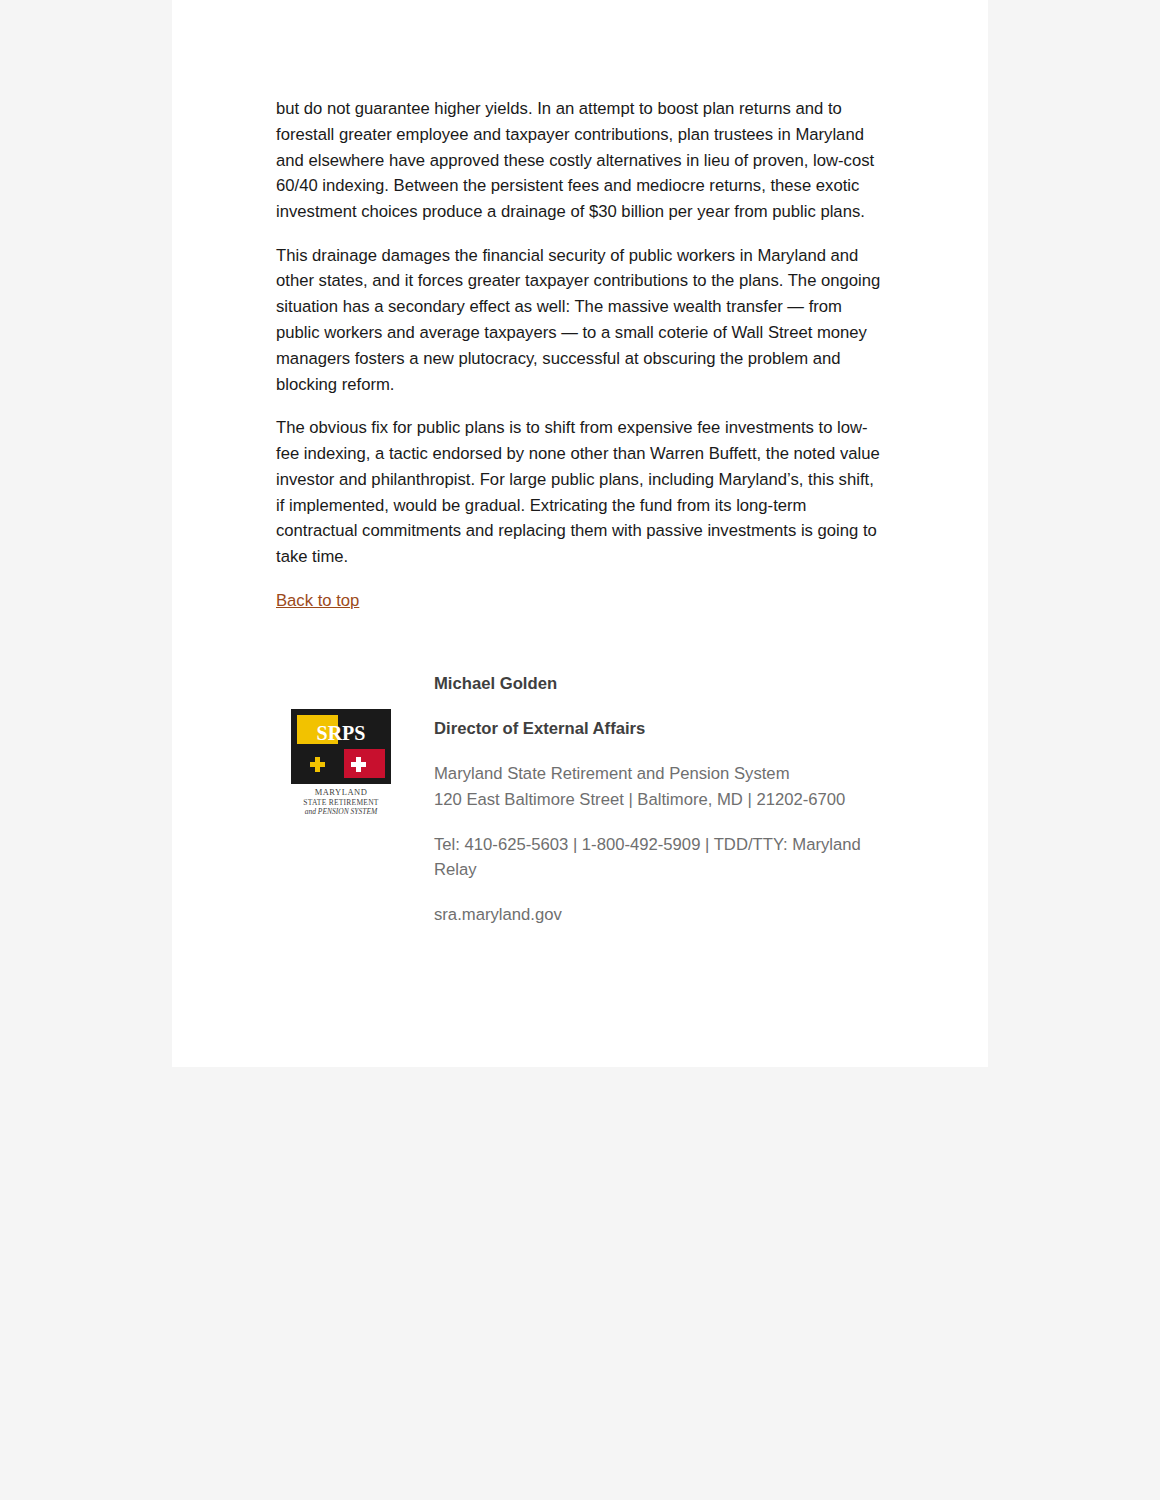but do not guarantee higher yields. In an attempt to boost plan returns and to forestall greater employee and taxpayer contributions, plan trustees in Maryland and elsewhere have approved these costly alternatives in lieu of proven, low-cost 60/40 indexing. Between the persistent fees and mediocre returns, these exotic investment choices produce a drainage of $30 billion per year from public plans.
This drainage damages the financial security of public workers in Maryland and other states, and it forces greater taxpayer contributions to the plans. The ongoing situation has a secondary effect as well: The massive wealth transfer — from public workers and average taxpayers — to a small coterie of Wall Street money managers fosters a new plutocracy, successful at obscuring the problem and blocking reform.
The obvious fix for public plans is to shift from expensive fee investments to low-fee indexing, a tactic endorsed by none other than Warren Buffett, the noted value investor and philanthropist. For large public plans, including Maryland’s, this shift, if implemented, would be gradual. Extricating the fund from its long-term contractual commitments and replacing them with passive investments is going to take time.
Back to top
SRPS MARYLAND STATE RETIREMENT and PENSION SYSTEM
Michael Golden
Director of External Affairs
Maryland State Retirement and Pension System 120 East Baltimore Street | Baltimore, MD | 21202-6700
Tel: 410-625-5603 | 1-800-492-5909 | TDD/TTY: Maryland Relay
sra.maryland.gov